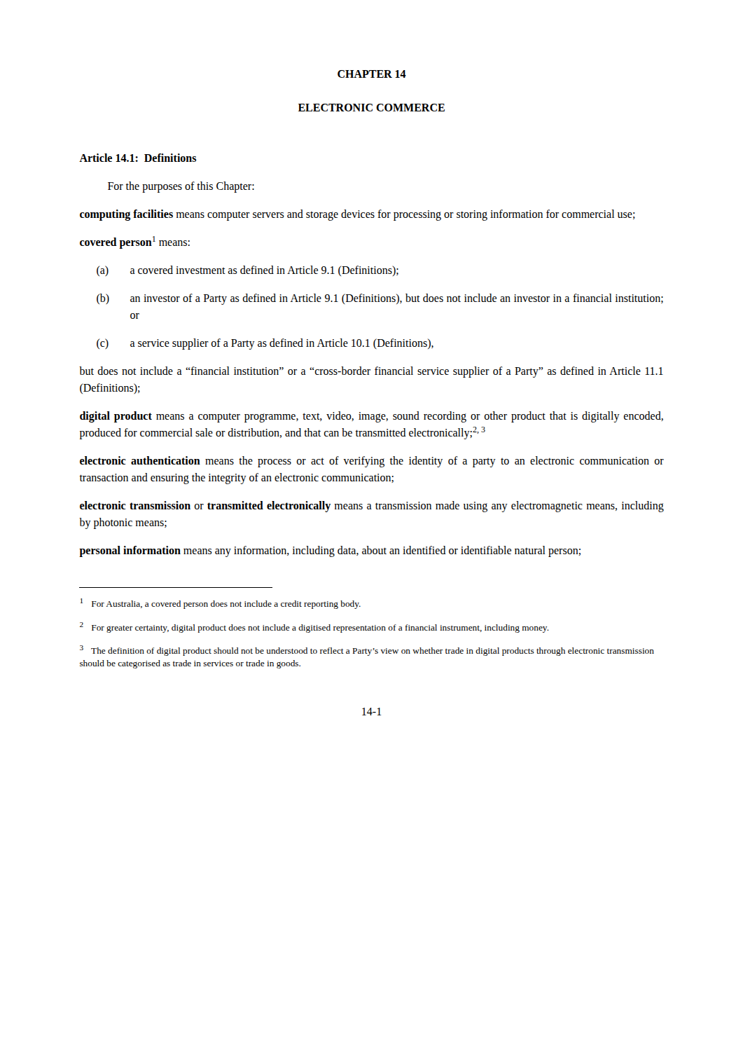CHAPTER 14
ELECTRONIC COMMERCE
Article 14.1: Definitions
For the purposes of this Chapter:
computing facilities means computer servers and storage devices for processing or storing information for commercial use;
covered person1 means:
(a) a covered investment as defined in Article 9.1 (Definitions);
(b) an investor of a Party as defined in Article 9.1 (Definitions), but does not include an investor in a financial institution; or
(c) a service supplier of a Party as defined in Article 10.1 (Definitions),
but does not include a “financial institution” or a “cross-border financial service supplier of a Party” as defined in Article 11.1 (Definitions);
digital product means a computer programme, text, video, image, sound recording or other product that is digitally encoded, produced for commercial sale or distribution, and that can be transmitted electronically;2, 3
electronic authentication means the process or act of verifying the identity of a party to an electronic communication or transaction and ensuring the integrity of an electronic communication;
electronic transmission or transmitted electronically means a transmission made using any electromagnetic means, including by photonic means;
personal information means any information, including data, about an identified or identifiable natural person;
1 For Australia, a covered person does not include a credit reporting body.
2 For greater certainty, digital product does not include a digitised representation of a financial instrument, including money.
3 The definition of digital product should not be understood to reflect a Party’s view on whether trade in digital products through electronic transmission should be categorised as trade in services or trade in goods.
14-1